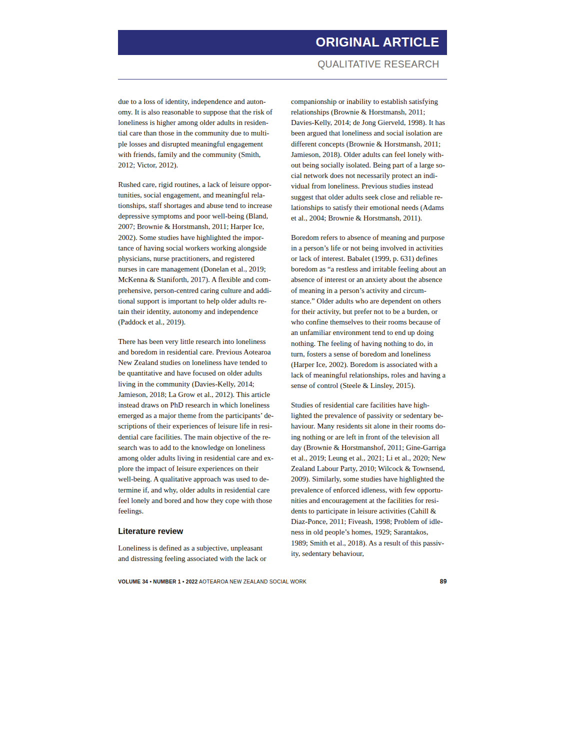Original Article
Qualitative Research
due to a loss of identity, independence and autonomy. It is also reasonable to suppose that the risk of loneliness is higher among older adults in residential care than those in the community due to multiple losses and disrupted meaningful engagement with friends, family and the community (Smith, 2012; Victor, 2012).
Rushed care, rigid routines, a lack of leisure opportunities, social engagement, and meaningful relationships, staff shortages and abuse tend to increase depressive symptoms and poor well-being (Bland, 2007; Brownie & Horstmansh, 2011; Harper Ice, 2002). Some studies have highlighted the importance of having social workers working alongside physicians, nurse practitioners, and registered nurses in care management (Donelan et al., 2019; McKenna & Staniforth, 2017). A flexible and comprehensive, person-centred caring culture and additional support is important to help older adults retain their identity, autonomy and independence (Paddock et al., 2019).
There has been very little research into loneliness and boredom in residential care. Previous Aotearoa New Zealand studies on loneliness have tended to be quantitative and have focused on older adults living in the community (Davies-Kelly, 2014; Jamieson, 2018; La Grow et al., 2012). This article instead draws on PhD research in which loneliness emerged as a major theme from the participants’ descriptions of their experiences of leisure life in residential care facilities. The main objective of the research was to add to the knowledge on loneliness among older adults living in residential care and explore the impact of leisure experiences on their well-being. A qualitative approach was used to determine if, and why, older adults in residential care feel lonely and bored and how they cope with those feelings.
Literature review
Loneliness is defined as a subjective, unpleasant and distressing feeling associated with the lack or companionship or inability to establish satisfying relationships (Brownie & Horstmansh, 2011; Davies-Kelly, 2014; de Jong Gierveld, 1998). It has been argued that loneliness and social isolation are different concepts (Brownie & Horstmansh, 2011; Jamieson, 2018). Older adults can feel lonely without being socially isolated. Being part of a large social network does not necessarily protect an individual from loneliness. Previous studies instead suggest that older adults seek close and reliable relationships to satisfy their emotional needs (Adams et al., 2004; Brownie & Horstmansh, 2011).
Boredom refers to absence of meaning and purpose in a person’s life or not being involved in activities or lack of interest. Babalet (1999, p. 631) defines boredom as “a restless and irritable feeling about an absence of interest or an anxiety about the absence of meaning in a person’s activity and circumstance.” Older adults who are dependent on others for their activity, but prefer not to be a burden, or who confine themselves to their rooms because of an unfamiliar environment tend to end up doing nothing. The feeling of having nothing to do, in turn, fosters a sense of boredom and loneliness (Harper Ice, 2002). Boredom is associated with a lack of meaningful relationships, roles and having a sense of control (Steele & Linsley, 2015).
Studies of residential care facilities have highlighted the prevalence of passivity or sedentary behaviour. Many residents sit alone in their rooms doing nothing or are left in front of the television all day (Brownie & Horstmanshof, 2011; Gine-Garriga et al., 2019; Leung et al., 2021; Li et al., 2020; New Zealand Labour Party, 2010; Wilcock & Townsend, 2009). Similarly, some studies have highlighted the prevalence of enforced idleness, with few opportunities and encouragement at the facilities for residents to participate in leisure activities (Cahill & Diaz-Ponce, 2011; Fiveash, 1998; Problem of idleness in old people’s homes, 1929; Sarantakos, 1989; Smith et al., 2018). As a result of this passivity, sedentary behaviour,
VOLUME 34 • NUMBER 1 • 2022 AOTEAROA NEW ZEALAND SOCIAL WORK
89